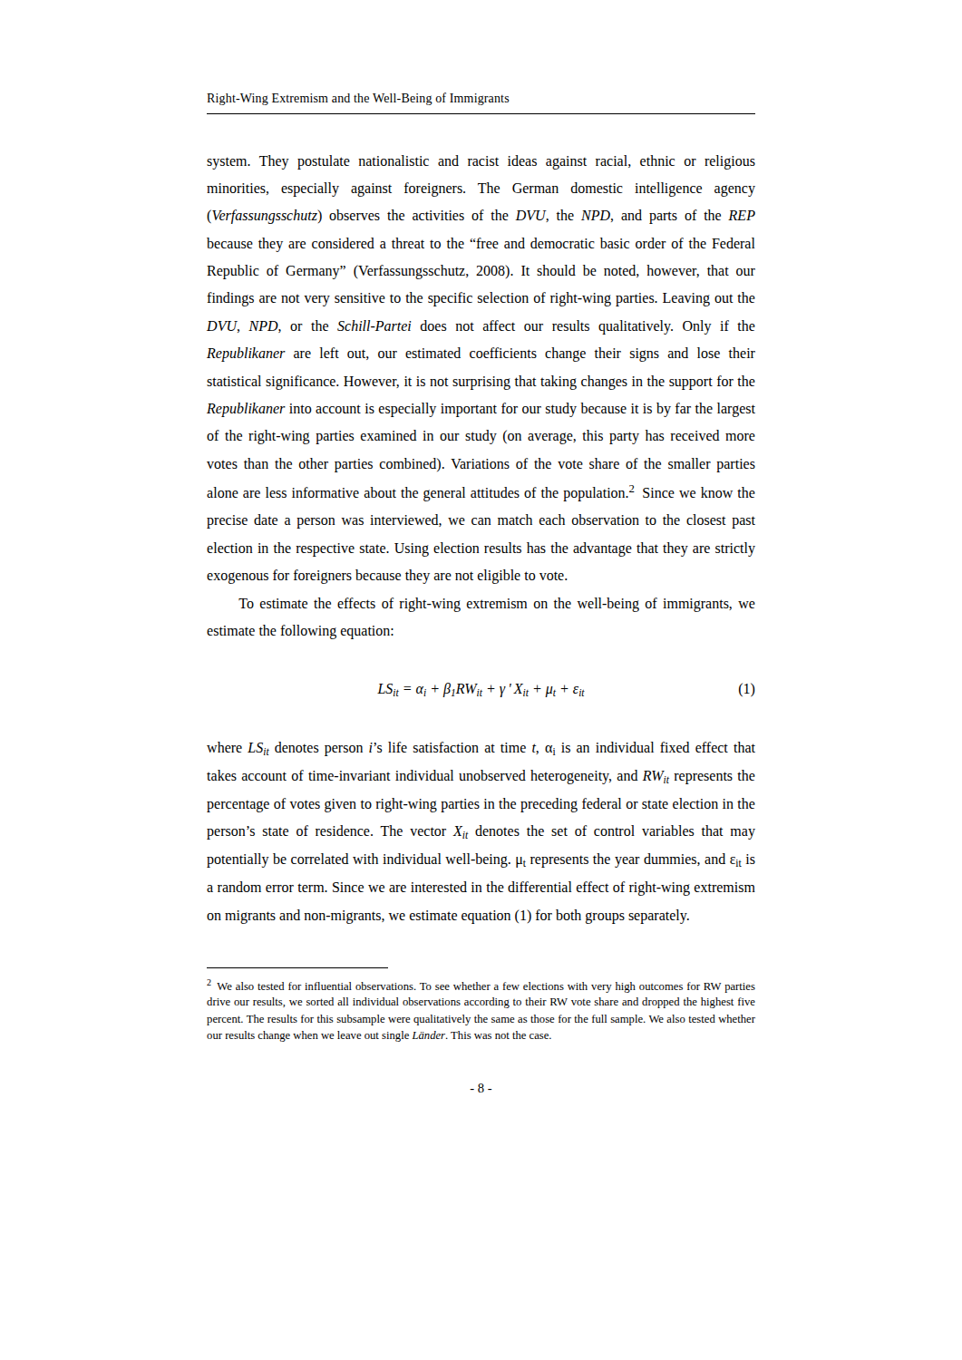Right-Wing Extremism and the Well-Being of Immigrants
system. They postulate nationalistic and racist ideas against racial, ethnic or religious minorities, especially against foreigners. The German domestic intelligence agency (Verfassungsschutz) observes the activities of the DVU, the NPD, and parts of the REP because they are considered a threat to the “free and democratic basic order of the Federal Republic of Germany” (Verfassungsschutz, 2008). It should be noted, however, that our findings are not very sensitive to the specific selection of right-wing parties. Leaving out the DVU, NPD, or the Schill-Partei does not affect our results qualitatively. Only if the Republikaner are left out, our estimated coefficients change their signs and lose their statistical significance. However, it is not surprising that taking changes in the support for the Republikaner into account is especially important for our study because it is by far the largest of the right-wing parties examined in our study (on average, this party has received more votes than the other parties combined). Variations of the vote share of the smaller parties alone are less informative about the general attitudes of the population.2 Since we know the precise date a person was interviewed, we can match each observation to the closest past election in the respective state. Using election results has the advantage that they are strictly exogenous for foreigners because they are not eligible to vote.
To estimate the effects of right-wing extremism on the well-being of immigrants, we estimate the following equation:
LSit = αi + β1RWit + γ ' Xit + μt + εit (1)
where LSit denotes person i’s life satisfaction at time t, αi is an individual fixed effect that takes account of time-invariant individual unobserved heterogeneity, and RWit represents the percentage of votes given to right-wing parties in the preceding federal or state election in the person’s state of residence. The vector Xit denotes the set of control variables that may potentially be correlated with individual well-being. μt represents the year dummies, and εit is a random error term. Since we are interested in the differential effect of right-wing extremism on migrants and non-migrants, we estimate equation (1) for both groups separately.
2 We also tested for influential observations. To see whether a few elections with very high outcomes for RW parties drive our results, we sorted all individual observations according to their RW vote share and dropped the highest five percent. The results for this subsample were qualitatively the same as those for the full sample. We also tested whether our results change when we leave out single Länder. This was not the case.
- 8 -